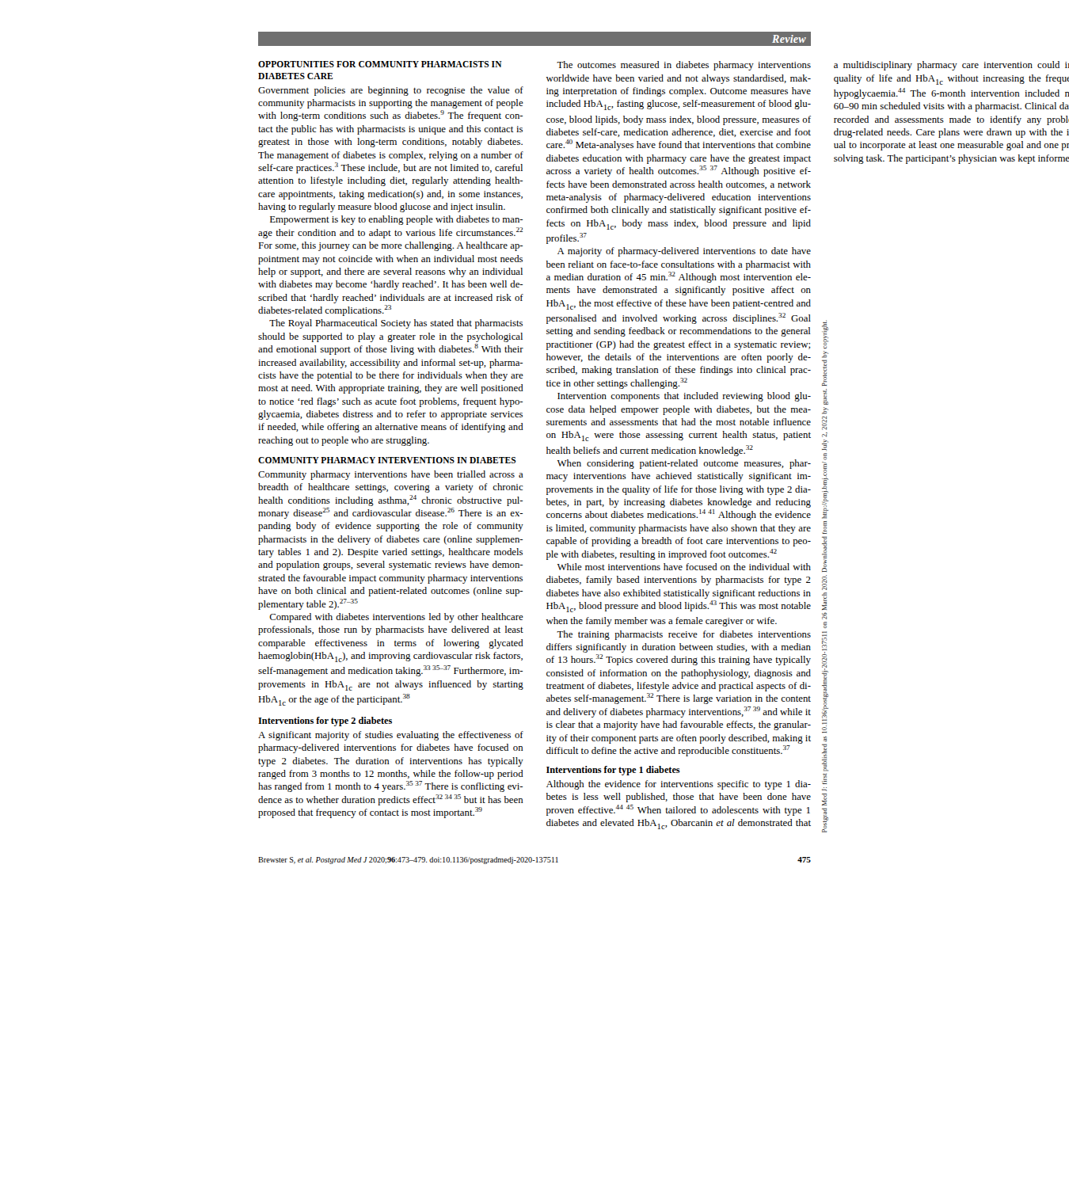Postgrad Med J: first published as 10.1136/postgradmedj-2020-137511 on 26 March 2020. Downloaded from http://pmj.bmj.com/ on July 2, 2022 by guest. Protected by copyright.
Review
Opportunities for community pharmacists in diabetes care
Government policies are beginning to recognise the value of community pharmacists in supporting the management of people with long-term conditions such as diabetes.9 The frequent contact the public has with pharmacists is unique and this contact is greatest in those with long-term conditions, notably diabetes. The management of diabetes is complex, relying on a number of self-care practices.3 These include, but are not limited to, careful attention to lifestyle including diet, regularly attending healthcare appointments, taking medication(s) and, in some instances, having to regularly measure blood glucose and inject insulin.
Empowerment is key to enabling people with diabetes to manage their condition and to adapt to various life circumstances.22 For some, this journey can be more challenging. A healthcare appointment may not coincide with when an individual most needs help or support, and there are several reasons why an individual with diabetes may become ‘hardly reached’. It has been well described that ‘hardly reached’ individuals are at increased risk of diabetes-related complications.23
The Royal Pharmaceutical Society has stated that pharmacists should be supported to play a greater role in the psychological and emotional support of those living with diabetes.8 With their increased availability, accessibility and informal set-up, pharmacists have the potential to be there for individuals when they are most at need. With appropriate training, they are well positioned to notice ‘red flags’ such as acute foot problems, frequent hypoglycaemia, diabetes distress and to refer to appropriate services if needed, while offering an alternative means of identifying and reaching out to people who are struggling.
Community pharmacy interventions in diabetes
Community pharmacy interventions have been trialled across a breadth of healthcare settings, covering a variety of chronic health conditions including asthma,24 chronic obstructive pulmonary disease25 and cardiovascular disease.26 There is an expanding body of evidence supporting the role of community pharmacists in the delivery of diabetes care (online supplementary tables 1 and 2). Despite varied settings, healthcare models and population groups, several systematic reviews have demonstrated the favourable impact community pharmacy interventions have on both clinical and patient-related outcomes (online supplementary table 2).27–35
Compared with diabetes interventions led by other healthcare professionals, those run by pharmacists have delivered at least comparable effectiveness in terms of lowering glycated haemoglobin(HbA1c), and improving cardiovascular risk factors, self-management and medication taking.33 35–37 Furthermore, improvements in HbA1c are not always influenced by starting HbA1c or the age of the participant.38
Interventions for type 2 diabetes
A significant majority of studies evaluating the effectiveness of pharmacy-delivered interventions for diabetes have focused on type 2 diabetes. The duration of interventions has typically ranged from 3 months to 12 months, while the follow-up period has ranged from 1 month to 4 years.35 37 There is conflicting evidence as to whether duration predicts effect32 34 35 but it has been proposed that frequency of contact is most important.39
The outcomes measured in diabetes pharmacy interventions worldwide have been varied and not always standardised, making interpretation of findings complex. Outcome measures have included HbA1c, fasting glucose, self-measurement of blood glucose, blood lipids, body mass index, blood pressure, measures of diabetes self-care, medication adherence, diet, exercise and foot care.40 Meta-analyses have found that interventions that combine diabetes education with pharmacy care have the greatest impact across a variety of health outcomes.35 37 Although positive effects have been demonstrated across health outcomes, a network meta-analysis of pharmacy-delivered education interventions confirmed both clinically and statistically significant positive effects on HbA1c, body mass index, blood pressure and lipid profiles.37
A majority of pharmacy-delivered interventions to date have been reliant on face-to-face consultations with a pharmacist with a median duration of 45 min.32 Although most intervention elements have demonstrated a significantly positive affect on HbA1c, the most effective of these have been patient-centred and personalised and involved working across disciplines.32 Goal setting and sending feedback or recommendations to the general practitioner (GP) had the greatest effect in a systematic review; however, the details of the interventions are often poorly described, making translation of these findings into clinical practice in other settings challenging.32
Intervention components that included reviewing blood glucose data helped empower people with diabetes, but the measurements and assessments that had the most notable influence on HbA1c were those assessing current health status, patient health beliefs and current medication knowledge.32
When considering patient-related outcome measures, pharmacy interventions have achieved statistically significant improvements in the quality of life for those living with type 2 diabetes, in part, by increasing diabetes knowledge and reducing concerns about diabetes medications.14 41 Although the evidence is limited, community pharmacists have also shown that they are capable of providing a breadth of foot care interventions to people with diabetes, resulting in improved foot outcomes.42
While most interventions have focused on the individual with diabetes, family based interventions by pharmacists for type 2 diabetes have also exhibited statistically significant reductions in HbA1c, blood pressure and blood lipids.43 This was most notable when the family member was a female caregiver or wife.
The training pharmacists receive for diabetes interventions differs significantly in duration between studies, with a median of 13 hours.32 Topics covered during this training have typically consisted of information on the pathophysiology, diagnosis and treatment of diabetes, lifestyle advice and practical aspects of diabetes self-management.32 There is large variation in the content and delivery of diabetes pharmacy interventions,37 39 and while it is clear that a majority have had favourable effects, the granularity of their component parts are often poorly described, making it difficult to define the active and reproducible constituents.37
Interventions for type 1 diabetes
Although the evidence for interventions specific to type 1 diabetes is less well published, those that have been done have proven effective.44 45 When tailored to adolescents with type 1 diabetes and elevated HbA1c, Obarcanin et al demonstrated that a multidisciplinary pharmacy care intervention could improve quality of life and HbA1c without increasing the frequency of hypoglycaemia.44 The 6-month intervention included monthly 60–90 min scheduled visits with a pharmacist. Clinical data were recorded and assessments made to identify any problems or drug-related needs. Care plans were drawn up with the individual to incorporate at least one measurable goal and one problem-solving task. The participant’s physician was kept informed and
Brewster S, et al. Postgrad Med J 2020;96:473–479. doi:10.1136/postgradmedj-2020-137511
475